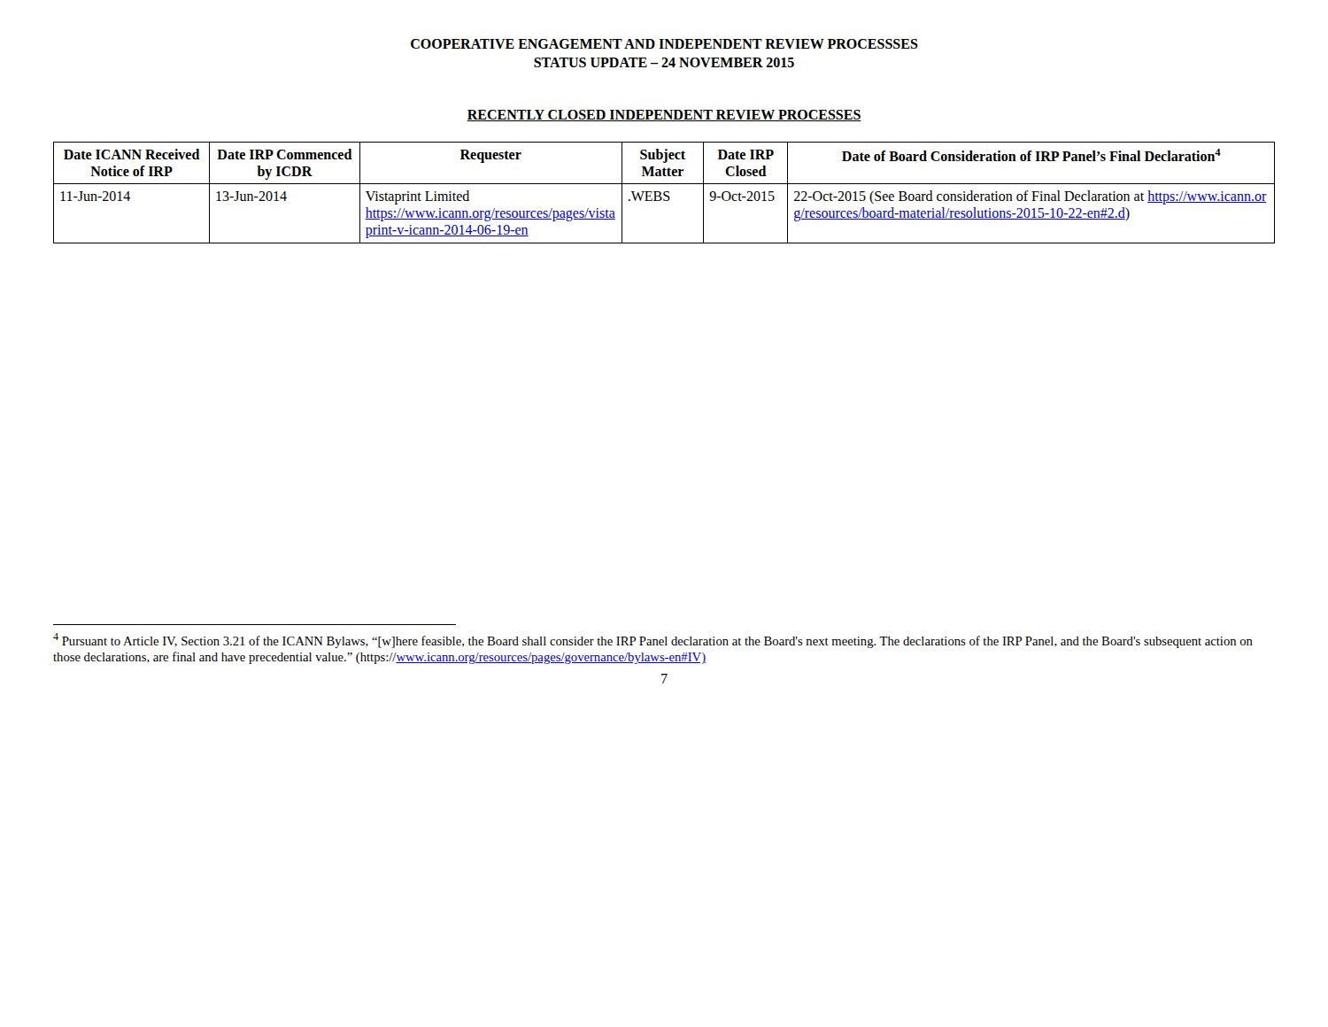Cooperative Engagement and Independent Review Processses
Status Update – 24 November 2015
Recently Closed Independent Review Processes
| Date ICANN Received Notice of IRP | Date IRP Commenced by ICDR | Requester | Subject Matter | Date IRP Closed | Date of Board Consideration of IRP Panel’s Final Declaration 4 |
| --- | --- | --- | --- | --- | --- |
| 11-Jun-2014 | 13-Jun-2014 | Vistaprint Limited https://www.icann.org/resources/pages/vistaprint-v-icann-2014-06-19-en | .WEBS | 9-Oct-2015 | 22-Oct-2015 (See Board consideration of Final Declaration at https://www.icann.org/resources/board-material/resolutions-2015-10-22-en#2.d ) |
4 Pursuant to Article IV, Section 3.21 of the ICANN Bylaws, “[w]here feasible, the Board shall consider the IRP Panel declaration at the Board's next meeting. The declarations of the IRP Panel, and the Board's subsequent action on those declarations, are final and have precedential value.” (https://www.icann.org/resources/pages/governance/bylaws-en#IV)
7